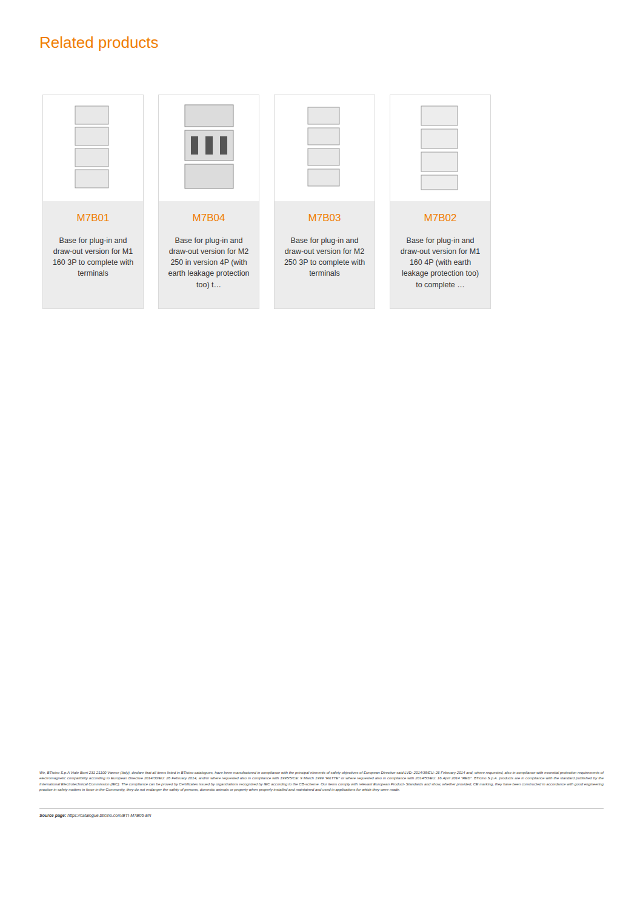Related products
M7B01
Base for plug-in and draw-out version for M1 160 3P to complete with terminals
M7B04
Base for plug-in and draw-out version for M2 250 in version 4P (with earth leakage protection too) t…
M7B03
Base for plug-in and draw-out version for M2 250 3P to complete with terminals
M7B02
Base for plug-in and draw-out version for M1 160 4P (with earth leakage protection too) to complete …
We, BTicino S.p.A Viale Borri 231 21100 Varese (Italy), declare that all items listed in BTicino catalogues, have been manufactured in compliance with the principal elements of safety objectives of European Directive said LVD: 2014/35/EU: 26 February 2014 and, where requested, also in compliance with essential protection requirements of electromagnetic compatibility according to European Directive 2014/30/EU: 26 February 2014, and/or where requested also in compliance with 1995/5/CE: 9 March 1999 "R&TTE" or where requested also in compliance with 2014/53/EU: 16 April 2014 "RED". BTicino S.p.A. products are in compliance with the standard published by the International Electrotechnical Commission (IEC). The compliance can be proved by Certificates issued by organizations recognized by IEC according to the CB-scheme. Our items comply with relevant European Product- Standards and show, whether provided, CE marking, they have been constructed in accordance with good engineering practice in safety matters in force in the Community, they do not endanger the safety of persons, domestic animals or property when properly installed and maintained and used in applications for which they were made.
Source page: https://catalogue.bticino.com/BTI-M7B06-EN